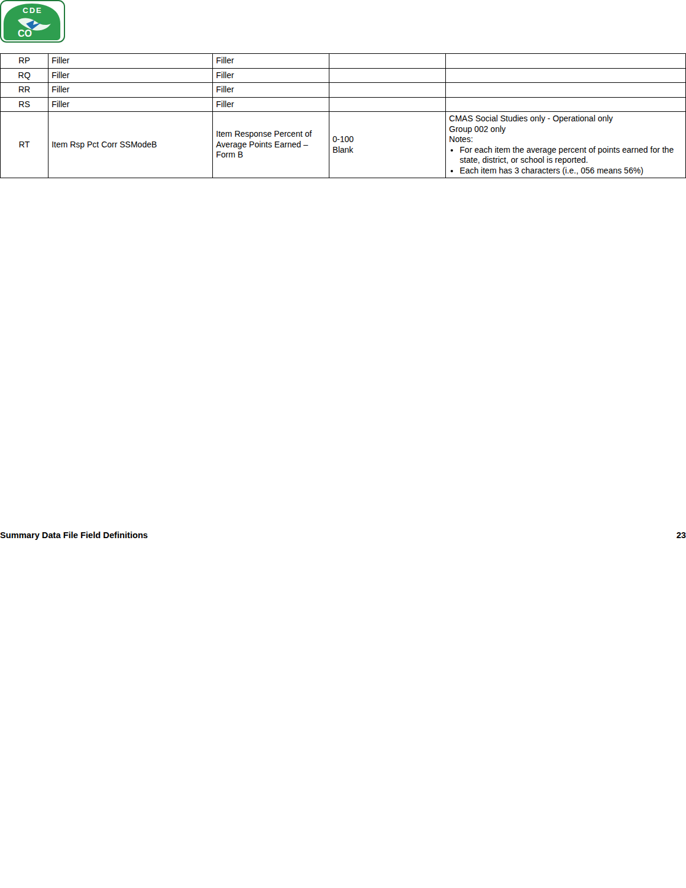CDE CO
| RP | Filler | Filler | | |
| RQ | Filler | Filler | | |
| RR | Filler | Filler | | |
| RS | Filler | Filler | | |
| RT | Item Rsp Pct Corr SSModeB | Item Response Percent of Average Points Earned – Form B | 0-100 Blank | CMAS Social Studies only - Operational only Group 002 only Notes: For each item the average percent of points earned for the state, district, or school is reported. Each item has 3 characters (i.e., 056 means 56%) |
Summary Data File Field Definitions 23